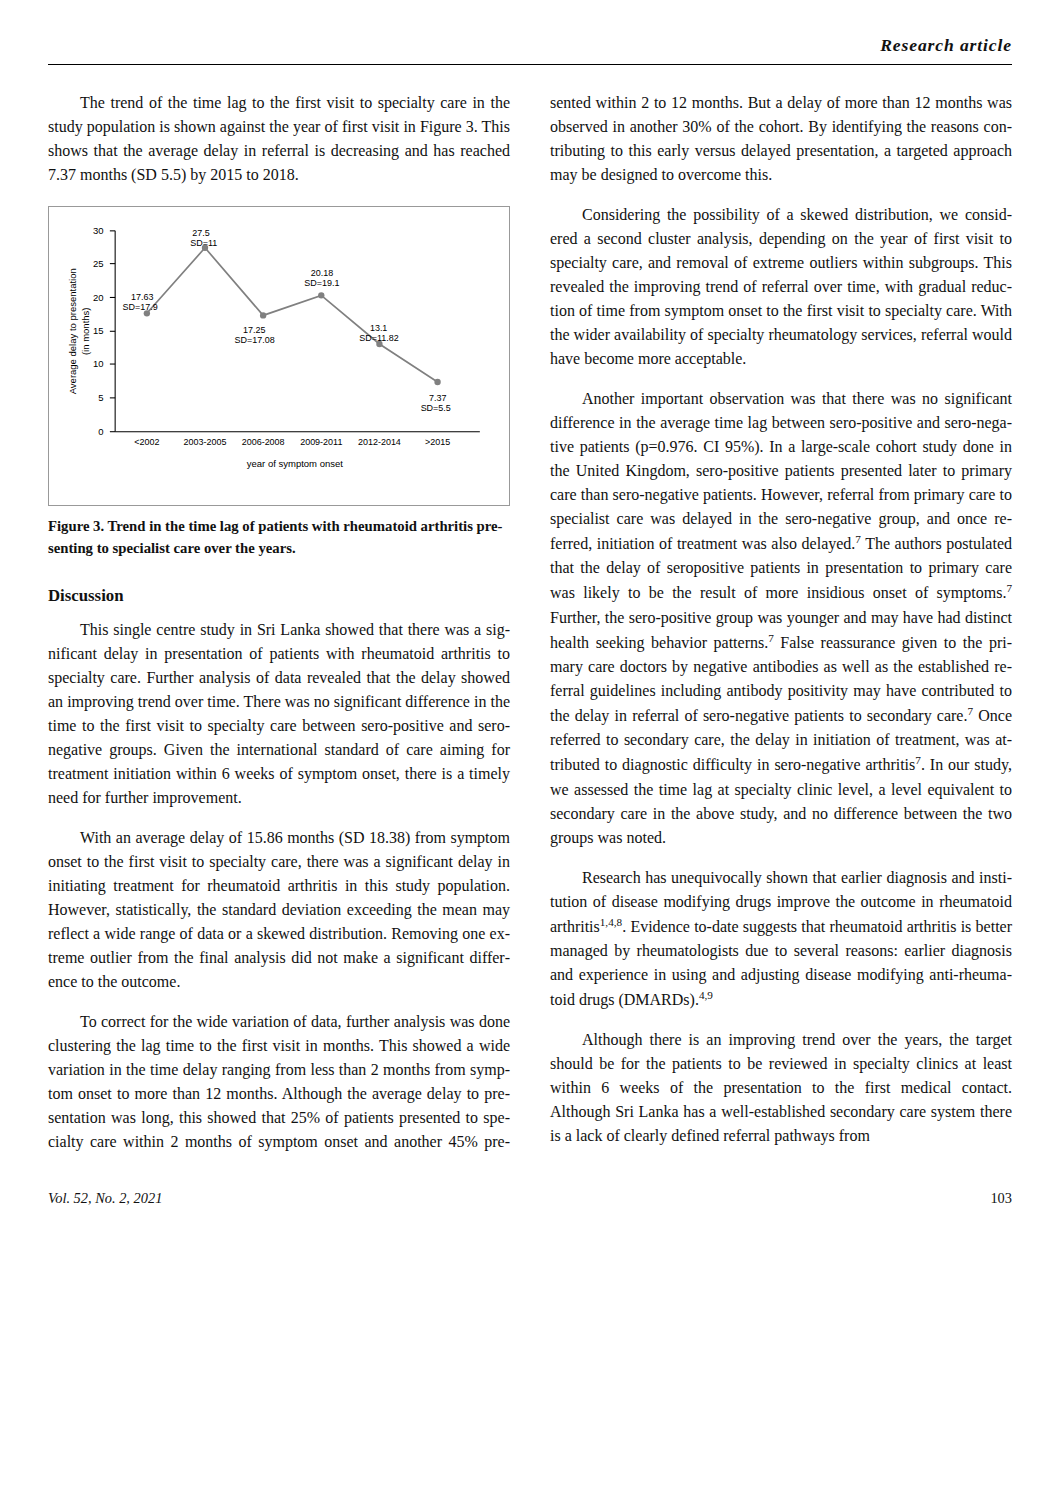Research article
The trend of the time lag to the first visit to specialty care in the study population is shown against the year of first visit in Figure 3. This shows that the average delay in referral is decreasing and has reached 7.37 months (SD 5.5) by 2015 to 2018.
0 5 10 15 20 25 30 Average delay to presentation (in months) 17.63 SD=17.9 27.5 SD=11 17.25 SD=17.08 20.18 SD=19.1 13.1 SD=11.82 7.37 SD=5.5 <2002 2003-2005 2006-2008 2009-2011 2012-2014 >2015 year of symptom onset
Figure 3. Trend in the time lag of patients with rheumatoid arthritis presenting to specialist care over the years.
Discussion
This single centre study in Sri Lanka showed that there was a significant delay in presentation of patients with rheumatoid arthritis to specialty care. Further analysis of data revealed that the delay showed an improving trend over time. There was no significant difference in the time to the first visit to specialty care between sero-positive and sero-negative groups. Given the international standard of care aiming for treatment initiation within 6 weeks of symptom onset, there is a timely need for further improvement.
With an average delay of 15.86 months (SD 18.38) from symptom onset to the first visit to specialty care, there was a significant delay in initiating treatment for rheumatoid arthritis in this study population. However, statistically, the standard deviation exceeding the mean may reflect a wide range of data or a skewed distribution. Removing one extreme outlier from the final analysis did not make a significant difference to the outcome.
To correct for the wide variation of data, further analysis was done clustering the lag time to the first visit in months. This showed a wide variation in the time delay ranging from less than 2 months from symptom onset to more than 12 months. Although the average delay to presentation was long, this showed that 25% of patients presented to specialty care within 2 months of symptom onset and another 45% presented within 2 to 12 months. But a delay of more than 12 months was observed in another 30% of the cohort. By identifying the reasons contributing to this early versus delayed presentation, a targeted approach may be designed to overcome this.
Considering the possibility of a skewed distribution, we considered a second cluster analysis, depending on the year of first visit to specialty care, and removal of extreme outliers within subgroups. This revealed the improving trend of referral over time, with gradual reduction of time from symptom onset to the first visit to specialty care. With the wider availability of specialty rheumatology services, referral would have become more acceptable.
Another important observation was that there was no significant difference in the average time lag between sero-positive and sero-negative patients (p=0.976. CI 95%). In a large-scale cohort study done in the United Kingdom, sero-positive patients presented later to primary care than sero-negative patients. However, referral from primary care to specialist care was delayed in the sero-negative group, and once referred, initiation of treatment was also delayed.7 The authors postulated that the delay of seropositive patients in presentation to primary care was likely to be the result of more insidious onset of symptoms.7 Further, the sero-positive group was younger and may have had distinct health seeking behavior patterns.7 False reassurance given to the primary care doctors by negative antibodies as well as the established referral guidelines including antibody positivity may have contributed to the delay in referral of sero-negative patients to secondary care.7 Once referred to secondary care, the delay in initiation of treatment, was attributed to diagnostic difficulty in sero-negative arthritis7. In our study, we assessed the time lag at specialty clinic level, a level equivalent to secondary care in the above study, and no difference between the two groups was noted.
Research has unequivocally shown that earlier diagnosis and institution of disease modifying drugs improve the outcome in rheumatoid arthritis1,4,8. Evidence to-date suggests that rheumatoid arthritis is better managed by rheumatologists due to several reasons: earlier diagnosis and experience in using and adjusting disease modifying anti-rheumatoid drugs (DMARDs).4,9
Although there is an improving trend over the years, the target should be for the patients to be reviewed in specialty clinics at least within 6 weeks of the presentation to the first medical contact. Although Sri Lanka has a well-established secondary care system there is a lack of clearly defined referral pathways from
Vol. 52, No. 2, 2021 103